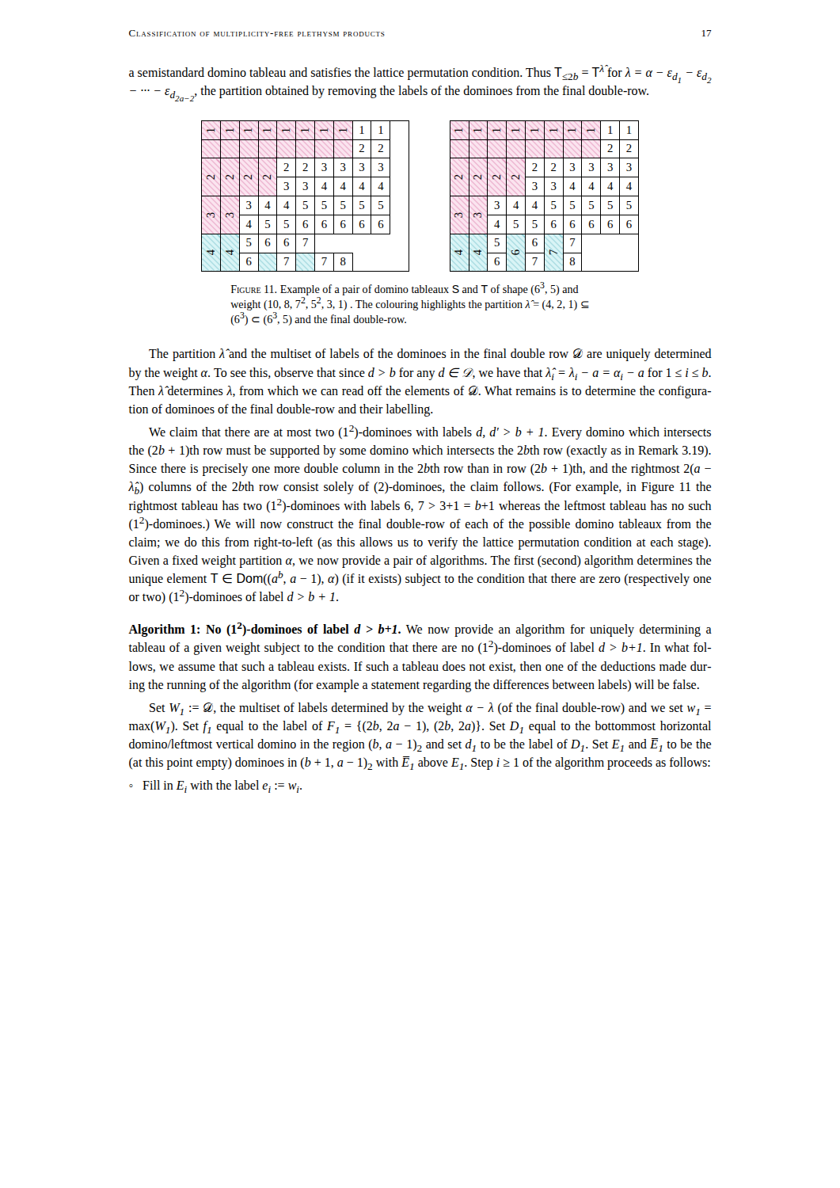Classification of multiplicity-free plethysm products 17
a semistandard domino tableau and satisfies the lattice permutation condition. Thus T≤2b = Tλ̂ for λ = α − εd1 − εd2 − ··· − εd2a−2, the partition obtained by removing the labels of the dominoes from the final double-row.
| 1 | 1 | 1 | 1 | 1 | 1 | 1 | 1 | 1 | 1 |
| | | | | | | | | 2 | 2 |
| 2 | 2 | 2 | 2 | 2 | 2 | 3 | 3 | 3 | 3 |
| 3 | 3 | 4 | 4 | 4 | 4 |
| 3 | 3 | 3 | 4 | 4 | 5 | 5 | 5 | 5 | 5 |
| 4 | 5 | 5 | 6 | 6 | 6 | 6 | 6 |
| 4 | 4 | 5 | 6 | 6 | 7 | | | | |
| 6 | | 7 | | 7 | 8 | | | |
| 1 | 1 | 1 | 1 | 1 | 1 | 1 | 1 | 1 | 1 |
| | | | | | | | | 2 | 2 |
| 2 | 2 | 2 | 2 | 2 | 2 | 3 | 3 | 3 | 3 |
| 3 | 3 | 4 | 4 | 4 | 4 |
| 3 | 3 | 3 | 4 | 4 | 5 | 5 | 5 | 5 | 5 |
| 4 | 5 | 5 | 6 | 6 | 6 | 6 | 6 |
| 4 | 4 | 5 | 6 | 6 | 7 | 7 | | | |
| 6 | 7 | 8 | | | |
Figure 11. Example of a pair of domino tableaux S and T of shape (63, 5) and weight (10, 8, 72, 52, 3, 1) . The colouring highlights the partition λ̂ = (4, 2, 1) ⊆ (63) ⊂ (63, 5) and the final double-row.
The partition λ̂ and the multiset of labels of the dominoes in the final double row 𝒟 are uniquely determined by the weight α. To see this, observe that since d > b for any d ∈ 𝒟, we have that λ̂i = λi − a = αi − a for 1 ≤ i ≤ b. Then λ̂ determines λ, from which we can read off the elements of 𝒟. What remains is to determine the configuration of dominoes of the final double-row and their labelling.
We claim that there are at most two (12)-dominoes with labels d, d′ > b + 1. Every domino which intersects the (2b + 1)th row must be supported by some domino which intersects the 2bth row (exactly as in Remark 3.19). Since there is precisely one more double column in the 2bth row than in row (2b + 1)th, and the rightmost 2(a − λ̂b) columns of the 2bth row consist solely of (2)-dominoes, the claim follows. (For example, in Figure 11 the rightmost tableau has two (12)-dominoes with labels 6, 7 > 3+1 = b+1 whereas the leftmost tableau has no such (12)-dominoes.) We will now construct the final double-row of each of the possible domino tableaux from the claim; we do this from right-to-left (as this allows us to verify the lattice permutation condition at each stage). Given a fixed weight partition α, we now provide a pair of algorithms. The first (second) algorithm determines the unique element T ∈ Dom((ab, a − 1), α) (if it exists) subject to the condition that there are zero (respectively one or two) (12)-dominoes of label d > b + 1.
Algorithm 1: No (12)-dominoes of label d > b+1.
We now provide an algorithm for uniquely determining a tableau of a given weight subject to the condition that there are no (12)-dominoes of label d > b+1. In what follows, we assume that such a tableau exists. If such a tableau does not exist, then one of the deductions made during the running of the algorithm (for example a statement regarding the differences between labels) will be false.
Set W1 := 𝒟, the multiset of labels determined by the weight α − λ (of the final double-row) and we set w1 = max(W1). Set f1 equal to the label of F1 = {(2b, 2a − 1), (2b, 2a)}. Set D1 equal to the bottommost horizontal domino/leftmost vertical domino in the region (b, a − 1)2 and set d1 to be the label of D1. Set E1 and E̅1 to be the (at this point empty) dominoes in (b + 1, a − 1)2 with E̅1 above E1. Step i ≥ 1 of the algorithm proceeds as follows:
Fill in Ei with the label ei := wi.